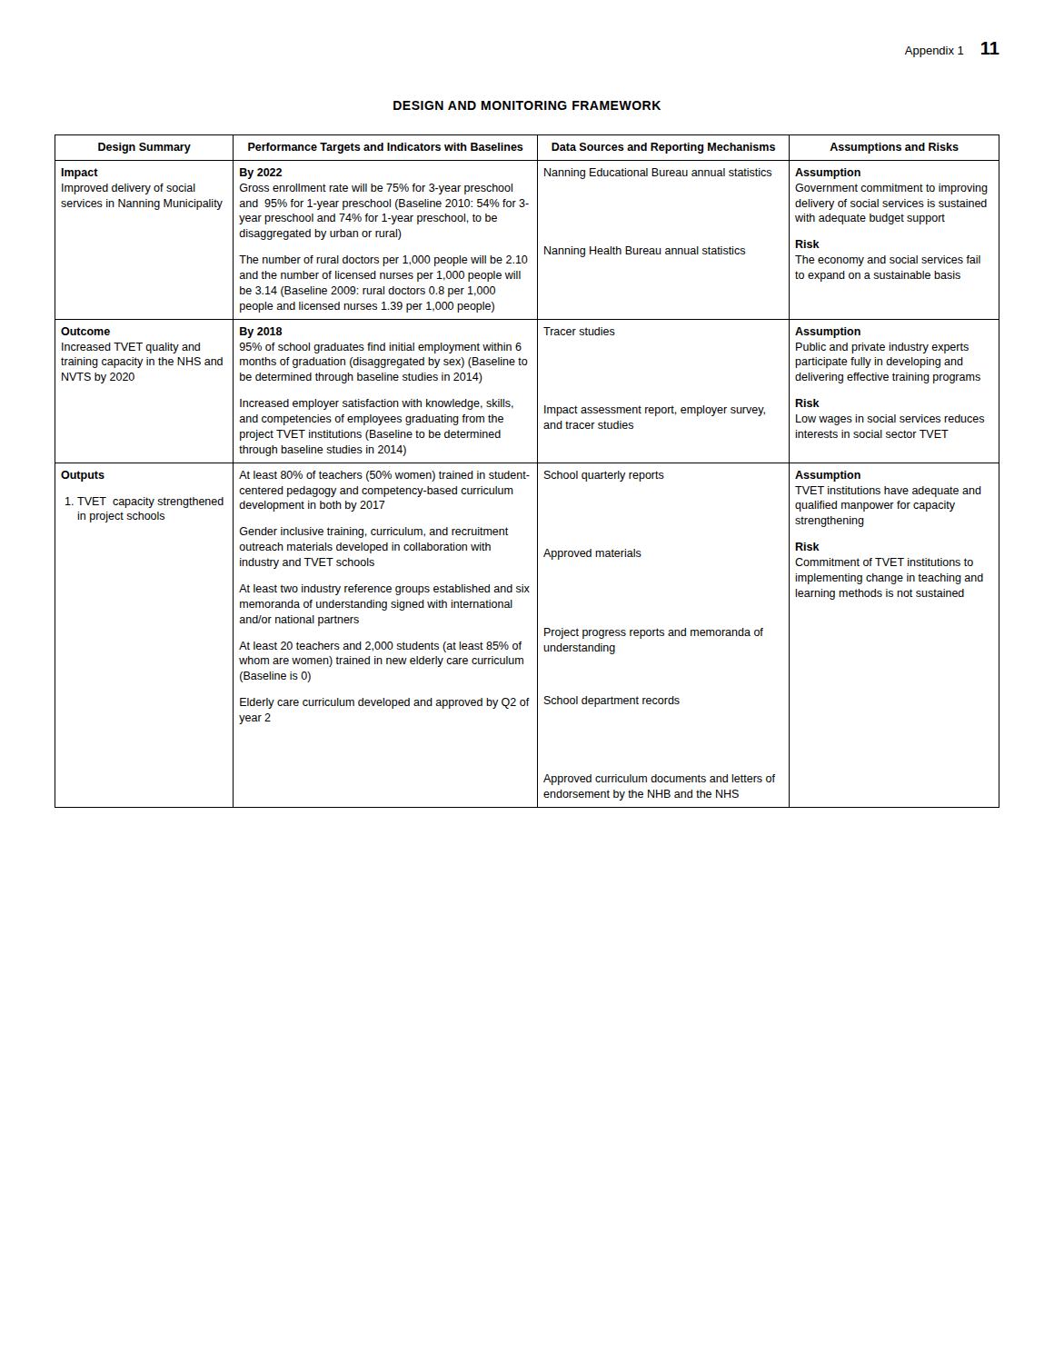Appendix 111
DESIGN AND MONITORING FRAMEWORK
| Design Summary | Performance Targets and Indicators with Baselines | Data Sources and Reporting Mechanisms | Assumptions and Risks |
| --- | --- | --- | --- |
| Impact Improved delivery of social services in Nanning Municipality | By 2022 Gross enrollment rate will be 75% for 3-year preschool and 95% for 1-year preschool (Baseline 2010: 54% for 3-year preschool and 74% for 1-year preschool, to be disaggregated by urban or rural) The number of rural doctors per 1,000 people will be 2.10 and the number of licensed nurses per 1,000 people will be 3.14 (Baseline 2009: rural doctors 0.8 per 1,000 people and licensed nurses 1.39 per 1,000 people) | Nanning Educational Bureau annual statistics Nanning Health Bureau annual statistics | Assumption Government commitment to improving delivery of social services is sustained with adequate budget support Risk The economy and social services fail to expand on a sustainable basis |
| Outcome Increased TVET quality and training capacity in the NHS and NVTS by 2020 | By 2018 95% of school graduates find initial employment within 6 months of graduation (disaggregated by sex) (Baseline to be determined through baseline studies in 2014) Increased employer satisfaction with knowledge, skills, and competencies of employees graduating from the project TVET institutions (Baseline to be determined through baseline studies in 2014) | Tracer studies Impact assessment report, employer survey, and tracer studies | Assumption Public and private industry experts participate fully in developing and delivering effective training programs Risk Low wages in social services reduces interests in social sector TVET |
| Outputs TVET capacity strengthened in project schools | At least 80% of teachers (50% women) trained in student-centered pedagogy and competency-based curriculum development in both by 2017 Gender inclusive training, curriculum, and recruitment outreach materials developed in collaboration with industry and TVET schools At least two industry reference groups established and six memoranda of understanding signed with international and/or national partners At least 20 teachers and 2,000 students (at least 85% of whom are women) trained in new elderly care curriculum (Baseline is 0) Elderly care curriculum developed and approved by Q2 of year 2 | School quarterly reports Approved materials Project progress reports and memoranda of understanding School department records Approved curriculum documents and letters of endorsement by the NHB and the NHS | Assumption TVET institutions have adequate and qualified manpower for capacity strengthening Risk Commitment of TVET institutions to implementing change in teaching and learning methods is not sustained |